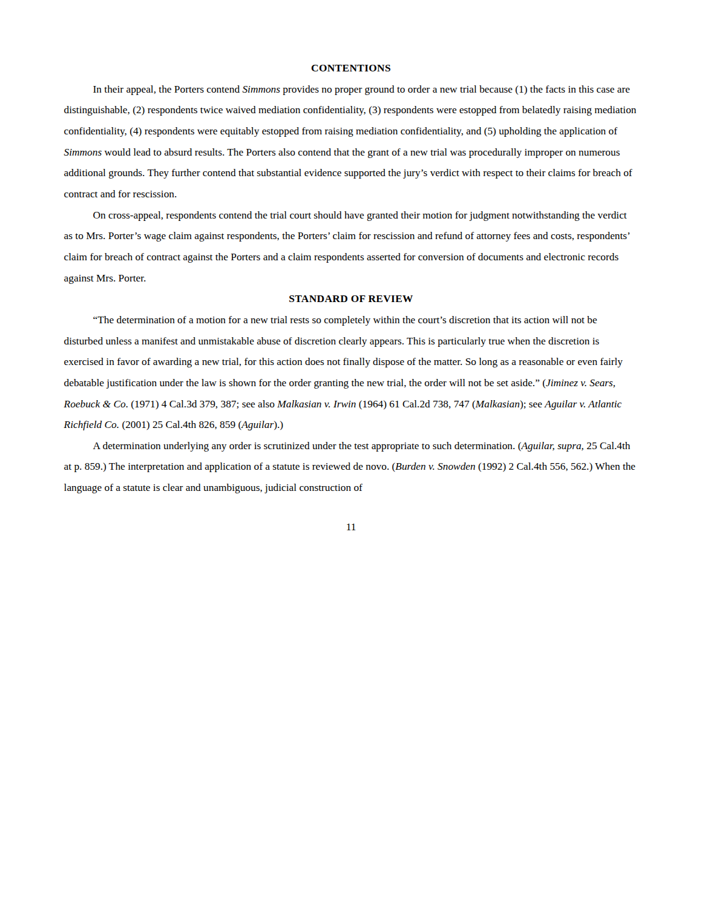CONTENTIONS
In their appeal, the Porters contend Simmons provides no proper ground to order a new trial because (1) the facts in this case are distinguishable, (2) respondents twice waived mediation confidentiality, (3) respondents were estopped from belatedly raising mediation confidentiality, (4) respondents were equitably estopped from raising mediation confidentiality, and (5) upholding the application of Simmons would lead to absurd results. The Porters also contend that the grant of a new trial was procedurally improper on numerous additional grounds. They further contend that substantial evidence supported the jury’s verdict with respect to their claims for breach of contract and for rescission.
On cross-appeal, respondents contend the trial court should have granted their motion for judgment notwithstanding the verdict as to Mrs. Porter’s wage claim against respondents, the Porters’ claim for rescission and refund of attorney fees and costs, respondents’ claim for breach of contract against the Porters and a claim respondents asserted for conversion of documents and electronic records against Mrs. Porter.
STANDARD OF REVIEW
“The determination of a motion for a new trial rests so completely within the court’s discretion that its action will not be disturbed unless a manifest and unmistakable abuse of discretion clearly appears. This is particularly true when the discretion is exercised in favor of awarding a new trial, for this action does not finally dispose of the matter. So long as a reasonable or even fairly debatable justification under the law is shown for the order granting the new trial, the order will not be set aside.” (Jiminez v. Sears, Roebuck & Co. (1971) 4 Cal.3d 379, 387; see also Malkasian v. Irwin (1964) 61 Cal.2d 738, 747 (Malkasian); see Aguilar v. Atlantic Richfield Co. (2001) 25 Cal.4th 826, 859 (Aguilar).)
A determination underlying any order is scrutinized under the test appropriate to such determination. (Aguilar, supra, 25 Cal.4th at p. 859.) The interpretation and application of a statute is reviewed de novo. (Burden v. Snowden (1992) 2 Cal.4th 556, 562.) When the language of a statute is clear and unambiguous, judicial construction of
11